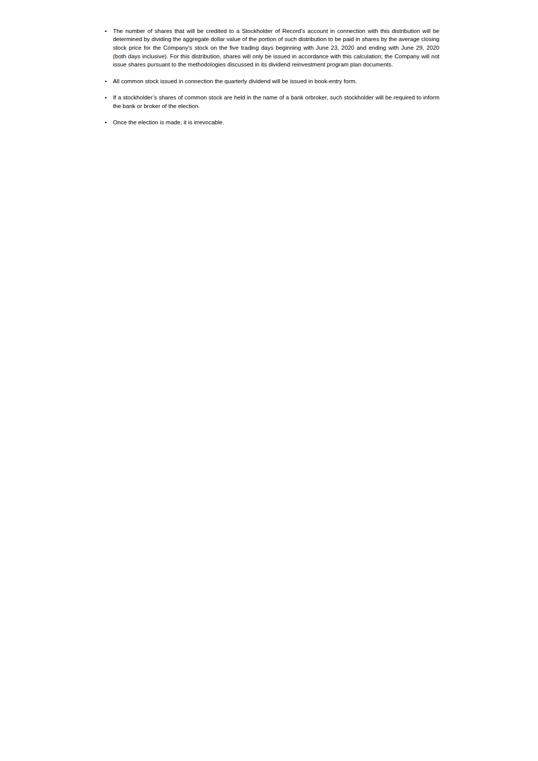The number of shares that will be credited to a Stockholder of Record's account in connection with this distribution will be determined by dividing the aggregate dollar value of the portion of such distribution to be paid in shares by the average closing stock price for the Company's stock on the five trading days beginning with June 23, 2020 and ending with June 29, 2020 (both days inclusive). For this distribution, shares will only be issued in accordance with this calculation; the Company will not issue shares pursuant to the methodologies discussed in its dividend reinvestment program plan documents.
All common stock issued in connection the quarterly dividend will be issued in book-entry form.
If a stockholder’s shares of common stock are held in the name of a bank orbroker, such stockholder will be required to inform the bank or broker of the election.
Once the election is made, it is irrevocable.